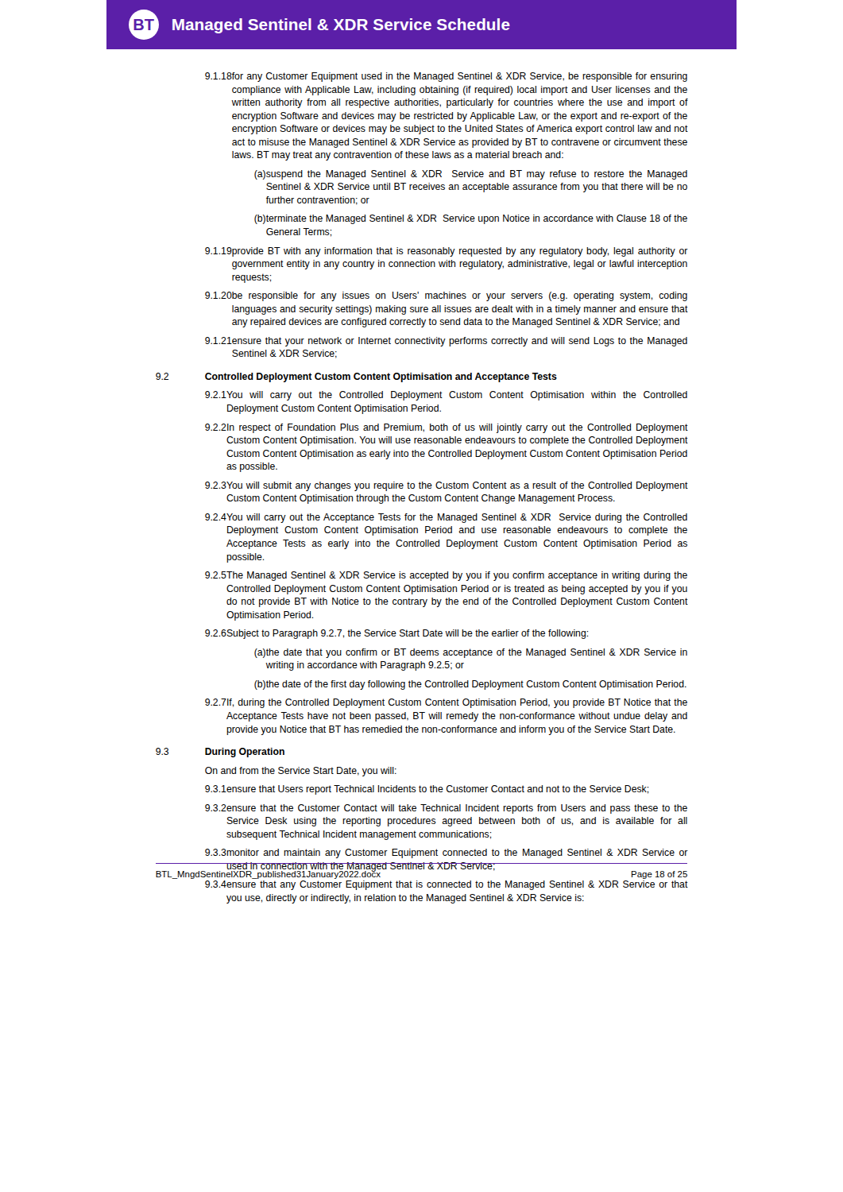BT
Managed Sentinel & XDR Service Schedule
9.1.18
for any Customer Equipment used in the Managed Sentinel & XDR Service, be responsible for ensuring compliance with Applicable Law, including obtaining (if required) local import and User licenses and the written authority from all respective authorities, particularly for countries where the use and import of encryption Software and devices may be restricted by Applicable Law, or the export and re-export of the encryption Software or devices may be subject to the United States of America export control law and not act to misuse the Managed Sentinel & XDR Service as provided by BT to contravene or circumvent these laws. BT may treat any contravention of these laws as a material breach and:
(a)
suspend the Managed Sentinel & XDR Service and BT may refuse to restore the Managed Sentinel & XDR Service until BT receives an acceptable assurance from you that there will be no further contravention; or
(b)
terminate the Managed Sentinel & XDR Service upon Notice in accordance with Clause 18 of the General Terms;
9.1.19
provide BT with any information that is reasonably requested by any regulatory body, legal authority or government entity in any country in connection with regulatory, administrative, legal or lawful interception requests;
9.1.20
be responsible for any issues on Users' machines or your servers (e.g. operating system, coding languages and security settings) making sure all issues are dealt with in a timely manner and ensure that any repaired devices are configured correctly to send data to the Managed Sentinel & XDR Service; and
9.1.21
ensure that your network or Internet connectivity performs correctly and will send Logs to the Managed Sentinel & XDR Service;
9.2
Controlled Deployment Custom Content Optimisation and Acceptance Tests
9.2.1
You will carry out the Controlled Deployment Custom Content Optimisation within the Controlled Deployment Custom Content Optimisation Period.
9.2.2
In respect of Foundation Plus and Premium, both of us will jointly carry out the Controlled Deployment Custom Content Optimisation. You will use reasonable endeavours to complete the Controlled Deployment Custom Content Optimisation as early into the Controlled Deployment Custom Content Optimisation Period as possible.
9.2.3
You will submit any changes you require to the Custom Content as a result of the Controlled Deployment Custom Content Optimisation through the Custom Content Change Management Process.
9.2.4
You will carry out the Acceptance Tests for the Managed Sentinel & XDR Service during the Controlled Deployment Custom Content Optimisation Period and use reasonable endeavours to complete the Acceptance Tests as early into the Controlled Deployment Custom Content Optimisation Period as possible.
9.2.5
The Managed Sentinel & XDR Service is accepted by you if you confirm acceptance in writing during the Controlled Deployment Custom Content Optimisation Period or is treated as being accepted by you if you do not provide BT with Notice to the contrary by the end of the Controlled Deployment Custom Content Optimisation Period.
9.2.6
Subject to Paragraph 9.2.7, the Service Start Date will be the earlier of the following:
(a)
the date that you confirm or BT deems acceptance of the Managed Sentinel & XDR Service in writing in accordance with Paragraph 9.2.5; or
(b)
the date of the first day following the Controlled Deployment Custom Content Optimisation Period.
9.2.7
If, during the Controlled Deployment Custom Content Optimisation Period, you provide BT Notice that the Acceptance Tests have not been passed, BT will remedy the non-conformance without undue delay and provide you Notice that BT has remedied the non-conformance and inform you of the Service Start Date.
9.3
During Operation
On and from the Service Start Date, you will:
9.3.1
ensure that Users report Technical Incidents to the Customer Contact and not to the Service Desk;
9.3.2
ensure that the Customer Contact will take Technical Incident reports from Users and pass these to the Service Desk using the reporting procedures agreed between both of us, and is available for all subsequent Technical Incident management communications;
9.3.3
monitor and maintain any Customer Equipment connected to the Managed Sentinel & XDR Service or used in connection with the Managed Sentinel & XDR Service;
9.3.4
ensure that any Customer Equipment that is connected to the Managed Sentinel & XDR Service or that you use, directly or indirectly, in relation to the Managed Sentinel & XDR Service is:
BTL_MngdSentinelXDR_published31January2022.docx
Page 18 of 25